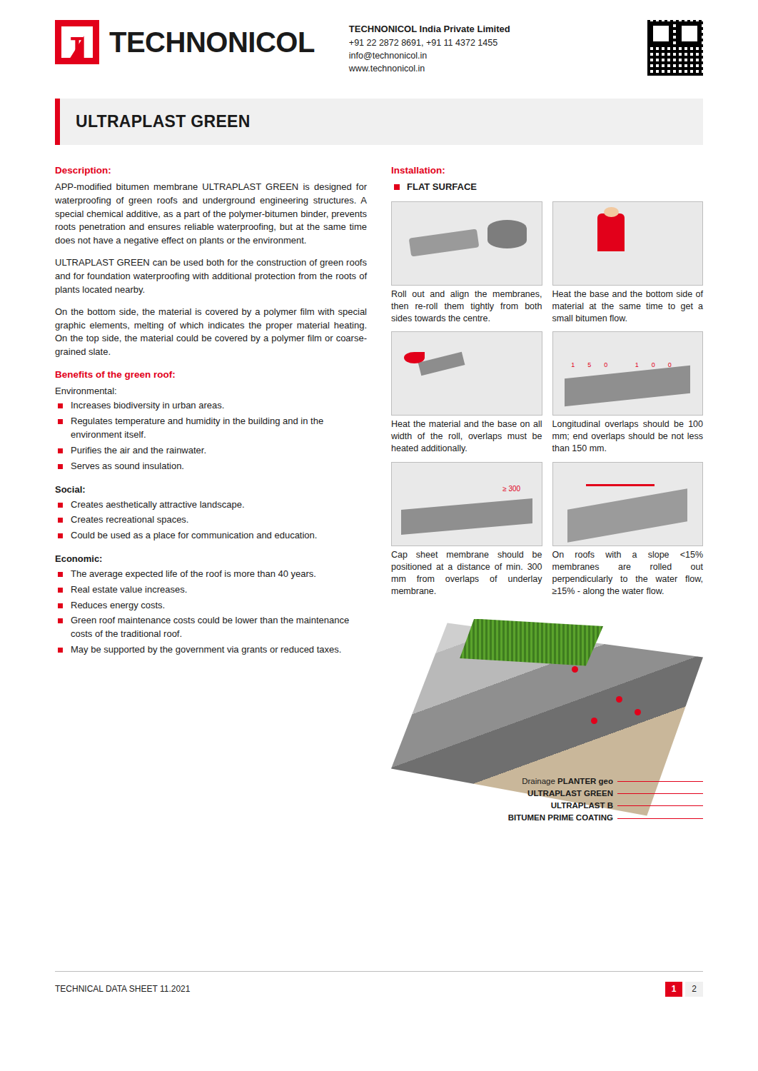TECHNONICOL
TECHNONICOL India Private Limited
+91 22 2872 8691, +91 11 4372 1455
info@technonicol.in
www.technonicol.in
ULTRAPLAST GREEN
Description:
APP-modified bitumen membrane ULTRAPLAST GREEN is designed for waterproofing of green roofs and underground engineering structures. A special chemical additive, as a part of the polymer-bitumen binder, prevents roots penetration and ensures reliable waterproofing, but at the same time does not have a negative effect on plants or the environment.
ULTRAPLAST GREEN can be used both for the construction of green roofs and for foundation waterproofing with additional protection from the roots of plants located nearby.
On the bottom side, the material is covered by a polymer film with special graphic elements, melting of which indicates the proper material heating. On the top side, the material could be covered by a polymer film or coarse-grained slate.
Benefits of the green roof:
Environmental:
Increases biodiversity in urban areas.
Regulates temperature and humidity in the building and in the environment itself.
Purifies the air and the rainwater.
Serves as sound insulation.
Social:
Creates aesthetically attractive landscape.
Creates recreational spaces.
Could be used as a place for communication and education.
Economic:
The average expected life of the roof is more than 40 years.
Real estate value increases.
Reduces energy costs.
Green roof maintenance costs could be lower than the maintenance costs of the traditional roof.
May be supported by the government via grants or reduced taxes.
Installation:
FLAT SURFACE
Roll out and align the membranes, then re-roll them tightly from both sides towards the centre.
Heat the base and the bottom side of material at the same time to get a small bitumen flow.
Heat the material and the base on all width of the roll, overlaps must be heated additionally.
Longitudinal overlaps should be 100 mm; end overlaps should be not less than 150 mm.
Cap sheet membrane should be positioned at a distance of min. 300 mm from overlaps of underlay membrane.
On roofs with a slope <15% membranes are rolled out perpendicularly to the water flow, ≥15% - along the water flow.
Drainage PLANTER geo
ULTRAPLAST GREEN
ULTRAPLAST B
BITUMEN PRIME COATING
TECHNICAL DATA SHEET 11.2021
1 2